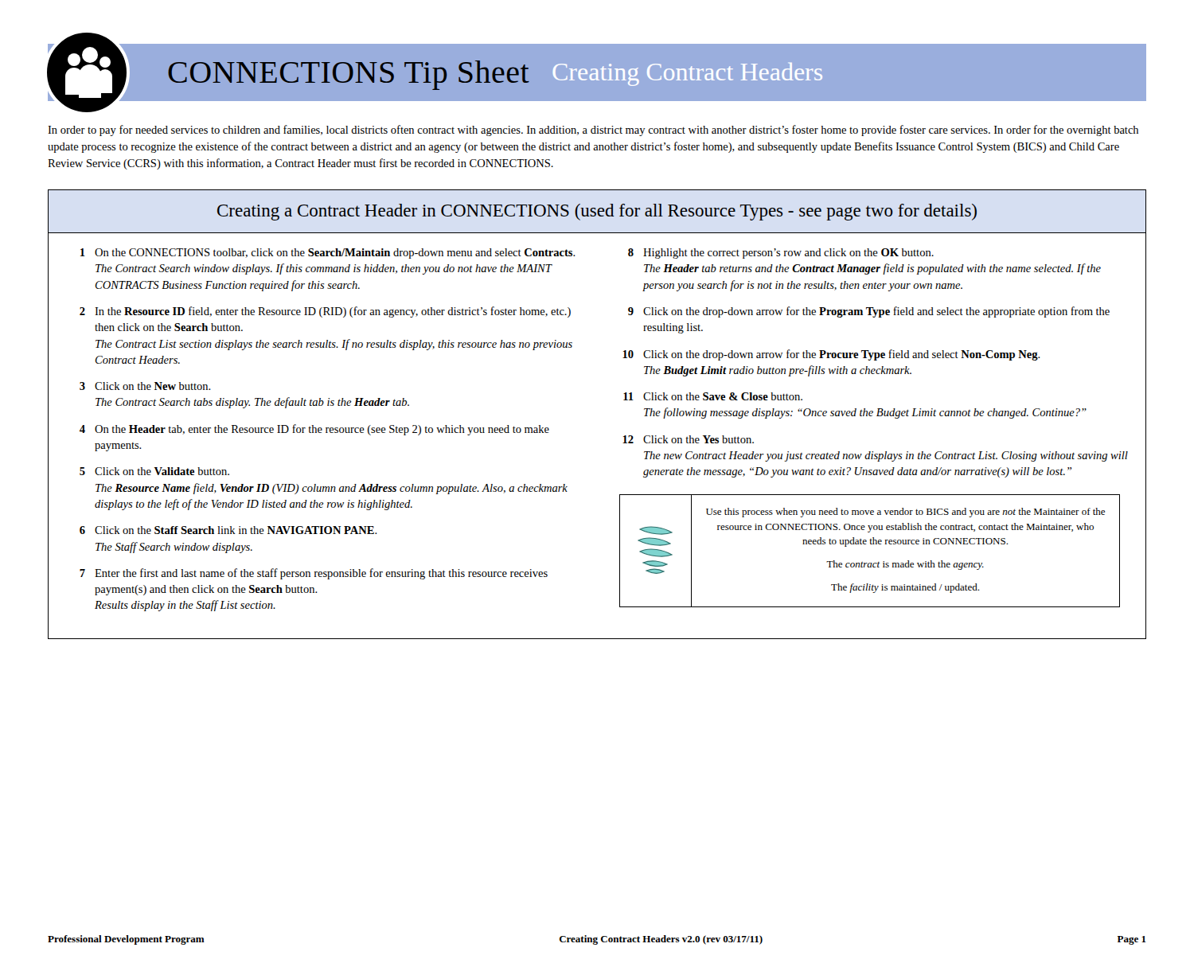CONNECTIONS Tip Sheet Creating Contract Headers
In order to pay for needed services to children and families, local districts often contract with agencies. In addition, a district may contract with another district’s foster home to provide foster care services. In order for the overnight batch update process to recognize the existence of the contract between a district and an agency (or between the district and another district’s foster home), and subsequently update Benefits Issuance Control System (BICS) and Child Care Review Service (CCRS) with this information, a Contract Header must first be recorded in CONNECTIONS.
Creating a Contract Header in CONNECTIONS (used for all Resource Types - see page two for details)
On the CONNECTIONS toolbar, click on the Search/Maintain drop-down menu and select Contracts.
The Contract Search window displays. If this command is hidden, then you do not have the MAINT CONTRACTS Business Function required for this search.
In the Resource ID field, enter the Resource ID (RID) (for an agency, other district’s foster home, etc.) then click on the Search button.
The Contract List section displays the search results. If no results display, this resource has no previous Contract Headers.
Click on the New button.
The Contract Search tabs display. The default tab is the Header tab.
On the Header tab, enter the Resource ID for the resource (see Step 2) to which you need to make payments.
Click on the Validate button.
The Resource Name field, Vendor ID (VID) column and Address column populate. Also, a checkmark displays to the left of the Vendor ID listed and the row is highlighted.
Click on the Staff Search link in the NAVIGATION PANE.
The Staff Search window displays.
Enter the first and last name of the staff person responsible for ensuring that this resource receives payment(s) and then click on the Search button.
Results display in the Staff List section.
Highlight the correct person’s row and click on the OK button.
The Header tab returns and the Contract Manager field is populated with the name selected. If the person you search for is not in the results, then enter your own name.
Click on the drop-down arrow for the Program Type field and select the appropriate option from the resulting list.
Click on the drop-down arrow for the Procure Type field and select Non-Comp Neg.
The Budget Limit radio button pre-fills with a checkmark.
Click on the Save & Close button.
The following message displays: “Once saved the Budget Limit cannot be changed. Continue?”
Click on the Yes button.
The new Contract Header you just created now displays in the Contract List. Closing without saving will generate the message, “Do you want to exit? Unsaved data and/or narrative(s) will be lost.”
Use this process when you need to move a vendor to BICS and you are not the Maintainer of the resource in CONNECTIONS. Once you establish the contract, contact the Maintainer, who needs to update the resource in CONNECTIONS.
The contract is made with the agency.
The facility is maintained / updated.
Professional Development Program
Creating Contract Headers v2.0 (rev 03/17/11)
Page 1